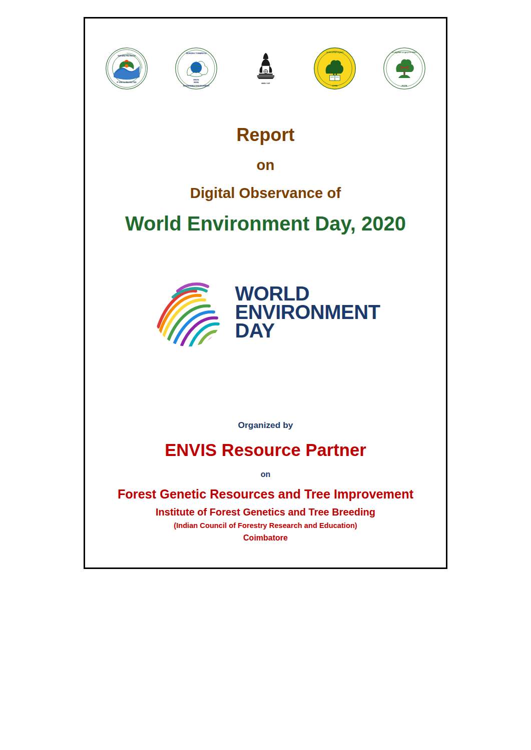NATURE PROTECTS IF SHE IS PROTECTED
ENVIS INDIA WORKING TOWARDS A SUSTAINABLE ENVIRONMENT
सत्यमेव जयते
भारतीय वानिकी अनुसंधान ICFRE
वन आनुवंशिकी एवं वृक्ष प्रजनन संस्थान IFGTB
Report
on
Digital Observance of
World Environment Day, 2020
WORLD
ENVIRONMENT
DAY
Organized by
ENVIS Resource Partner
on
Forest Genetic Resources and Tree Improvement
Institute of Forest Genetics and Tree Breeding
(Indian Council of Forestry Research and Education)
Coimbatore